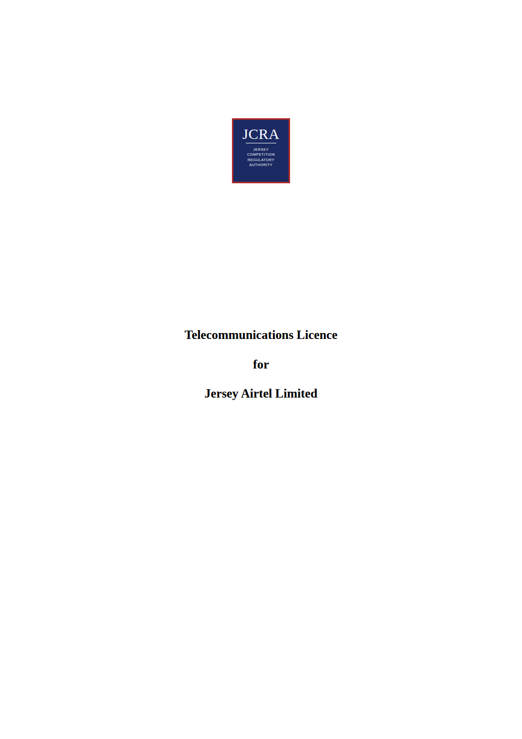JCRA
Jersey
Competition
Regulatory
Authority
Telecommunications Licence for Jersey Airtel Limited